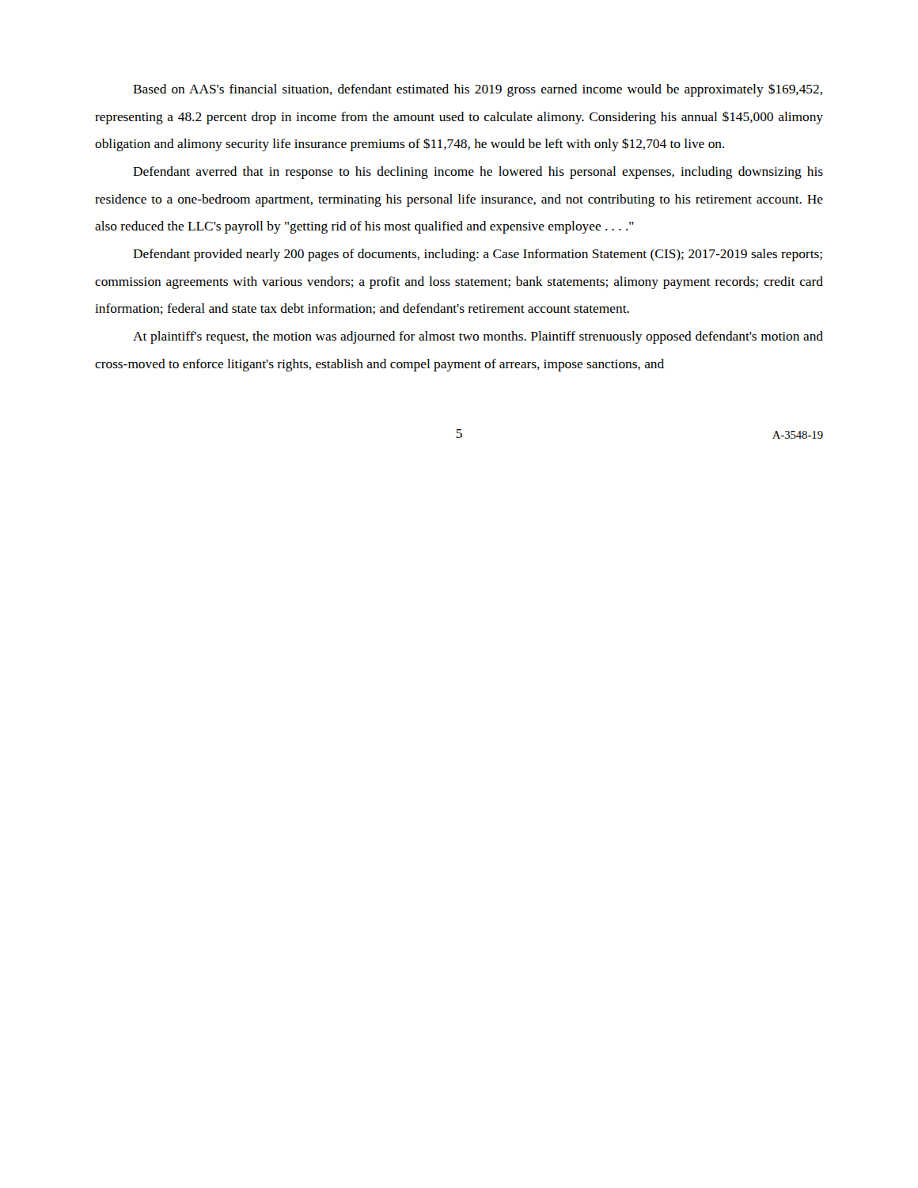Based on AAS's financial situation, defendant estimated his 2019 gross earned income would be approximately $169,452, representing a 48.2 percent drop in income from the amount used to calculate alimony. Considering his annual $145,000 alimony obligation and alimony security life insurance premiums of $11,748, he would be left with only $12,704 to live on.
Defendant averred that in response to his declining income he lowered his personal expenses, including downsizing his residence to a one-bedroom apartment, terminating his personal life insurance, and not contributing to his retirement account. He also reduced the LLC's payroll by "getting rid of his most qualified and expensive employee . . . ."
Defendant provided nearly 200 pages of documents, including: a Case Information Statement (CIS); 2017-2019 sales reports; commission agreements with various vendors; a profit and loss statement; bank statements; alimony payment records; credit card information; federal and state tax debt information; and defendant's retirement account statement.
At plaintiff's request, the motion was adjourned for almost two months. Plaintiff strenuously opposed defendant's motion and cross-moved to enforce litigant's rights, establish and compel payment of arrears, impose sanctions, and
5
A-3548-19